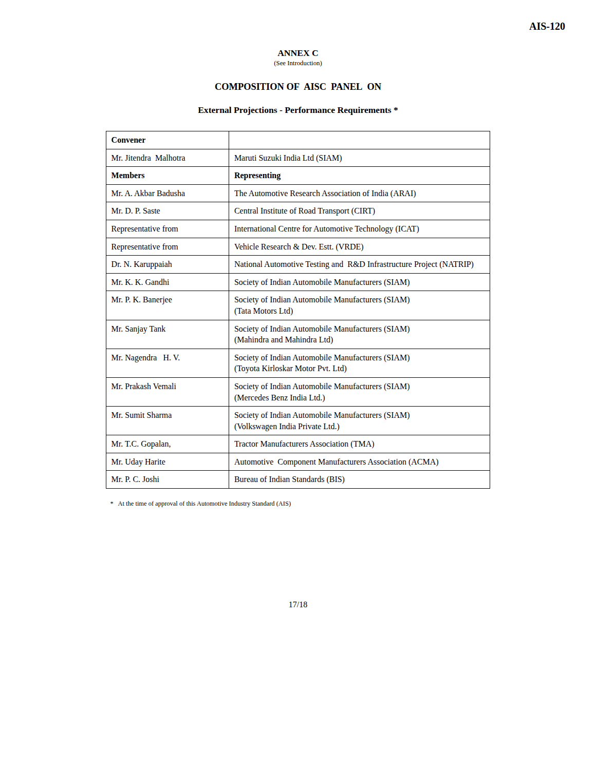AIS-120
ANNEX C
(See Introduction)
COMPOSITION OF AISC PANEL ON
External Projections - Performance Requirements *
| Convener | |
| Mr. Jitendra Malhotra | Maruti Suzuki India Ltd (SIAM) |
| Members | Representing |
| Mr. A. Akbar Badusha | The Automotive Research Association of India (ARAI) |
| Mr. D. P. Saste | Central Institute of Road Transport (CIRT) |
| Representative from | International Centre for Automotive Technology (ICAT) |
| Representative from | Vehicle Research & Dev. Estt. (VRDE) |
| Dr. N. Karuppaiah | National Automotive Testing and R&D Infrastructure Project (NATRIP) |
| Mr. K. K. Gandhi | Society of Indian Automobile Manufacturers (SIAM) |
| Mr. P. K. Banerjee | Society of Indian Automobile Manufacturers (SIAM) (Tata Motors Ltd) |
| Mr. Sanjay Tank | Society of Indian Automobile Manufacturers (SIAM) (Mahindra and Mahindra Ltd) |
| Mr. Nagendra H. V. | Society of Indian Automobile Manufacturers (SIAM) (Toyota Kirloskar Motor Pvt. Ltd) |
| Mr. Prakash Vemali | Society of Indian Automobile Manufacturers (SIAM) (Mercedes Benz India Ltd.) |
| Mr. Sumit Sharma | Society of Indian Automobile Manufacturers (SIAM) (Volkswagen India Private Ltd.) |
| Mr. T.C. Gopalan, | Tractor Manufacturers Association (TMA) |
| Mr. Uday Harite | Automotive Component Manufacturers Association (ACMA) |
| Mr. P. C. Joshi | Bureau of Indian Standards (BIS) |
* At the time of approval of this Automotive Industry Standard (AIS)
17/18